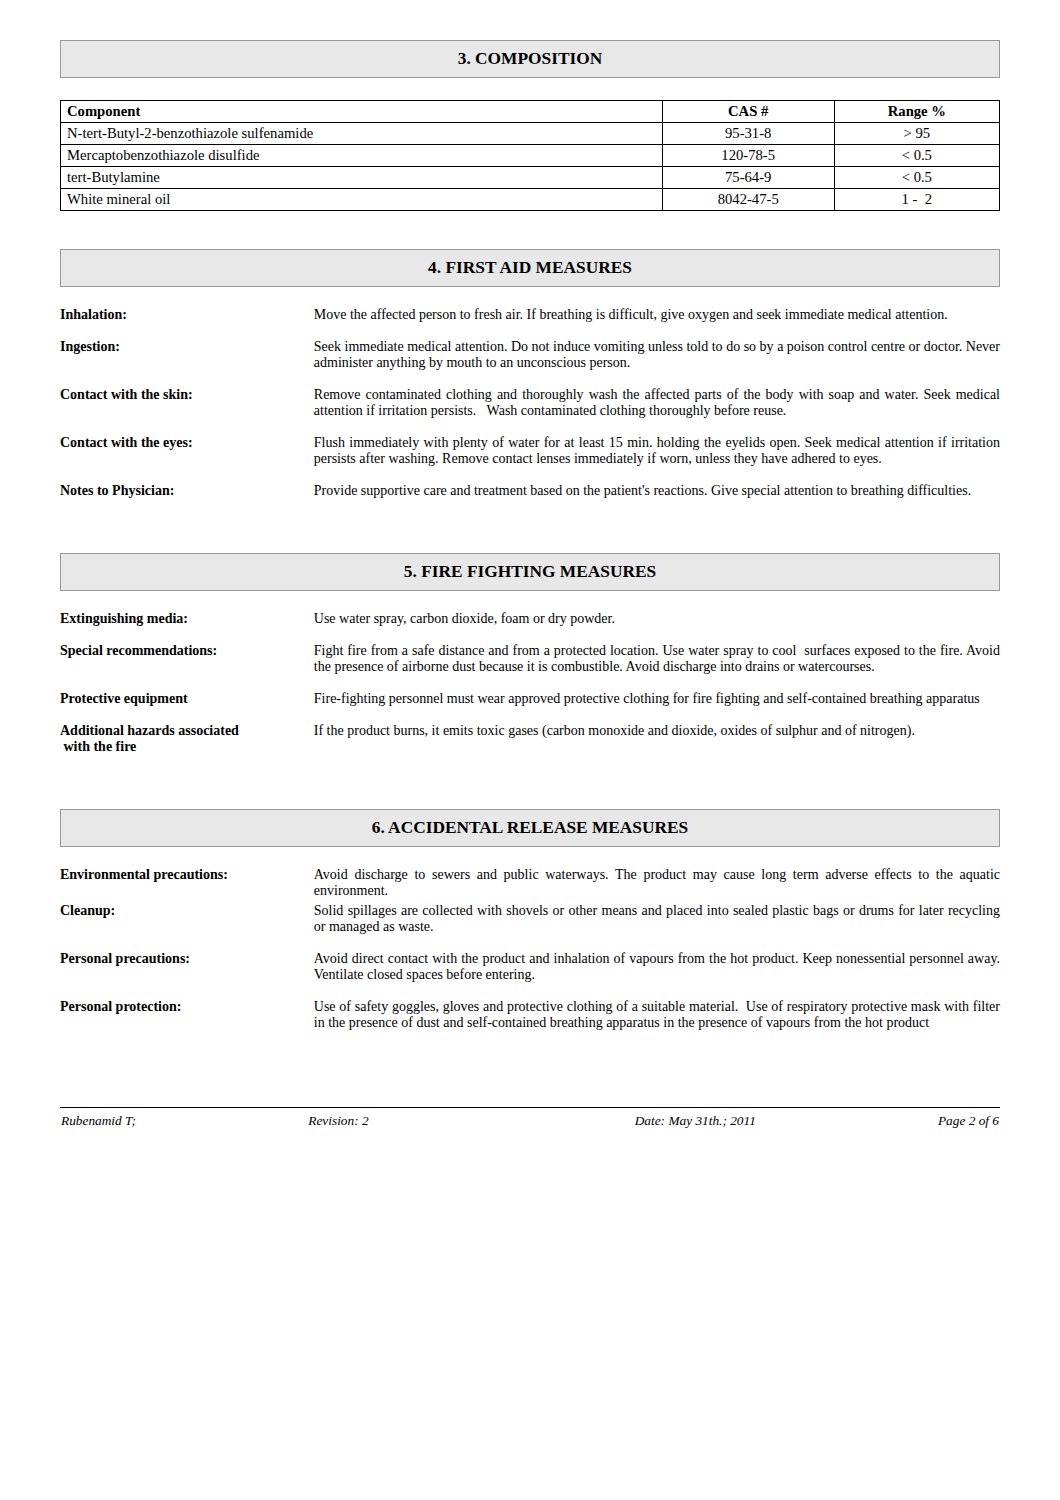3. COMPOSITION
| Component | CAS # | Range % |
| --- | --- | --- |
| N-tert-Butyl-2-benzothiazole sulfenamide | 95-31-8 | > 95 |
| Mercaptobenzothiazole disulfide | 120-78-5 | < 0.5 |
| tert-Butylamine | 75-64-9 | < 0.5 |
| White mineral oil | 8042-47-5 | 1 - 2 |
4. FIRST AID MEASURES
| Inhalation: | Move the affected person to fresh air. If breathing is difficult, give oxygen and seek immediate medical attention. |
| Ingestion: | Seek immediate medical attention. Do not induce vomiting unless told to do so by a poison control centre or doctor. Never administer anything by mouth to an unconscious person. |
| Contact with the skin: | Remove contaminated clothing and thoroughly wash the affected parts of the body with soap and water. Seek medical attention if irritation persists. Wash contaminated clothing thoroughly before reuse. |
| Contact with the eyes: | Flush immediately with plenty of water for at least 15 min. holding the eyelids open. Seek medical attention if irritation persists after washing. Remove contact lenses immediately if worn, unless they have adhered to eyes. |
| Notes to Physician: | Provide supportive care and treatment based on the patient's reactions. Give special attention to breathing difficulties. |
5. FIRE FIGHTING MEASURES
| Extinguishing media: | Use water spray, carbon dioxide, foam or dry powder. |
| Special recommendations: | Fight fire from a safe distance and from a protected location. Use water spray to cool surfaces exposed to the fire. Avoid the presence of airborne dust because it is combustible. Avoid discharge into drains or watercourses. |
| Protective equipment | Fire-fighting personnel must wear approved protective clothing for fire fighting and self-contained breathing apparatus |
| Additional hazards associated with the fire | If the product burns, it emits toxic gases (carbon monoxide and dioxide, oxides of sulphur and of nitrogen). |
6. ACCIDENTAL RELEASE MEASURES
| Environmental precautions: | Avoid discharge to sewers and public waterways. The product may cause long term adverse effects to the aquatic environment. |
| Cleanup: | Solid spillages are collected with shovels or other means and placed into sealed plastic bags or drums for later recycling or managed as waste. |
| Personal precautions: | Avoid direct contact with the product and inhalation of vapours from the hot product. Keep nonessential personnel away. Ventilate closed spaces before entering. |
| Personal protection: | Use of safety goggles, gloves and protective clothing of a suitable material. Use of respiratory protective mask with filter in the presence of dust and self-contained breathing apparatus in the presence of vapours from the hot product |
| Rubenamid T; | Revision: 2 | Date: May 31th.; 2011 | Page 2 of 6 |